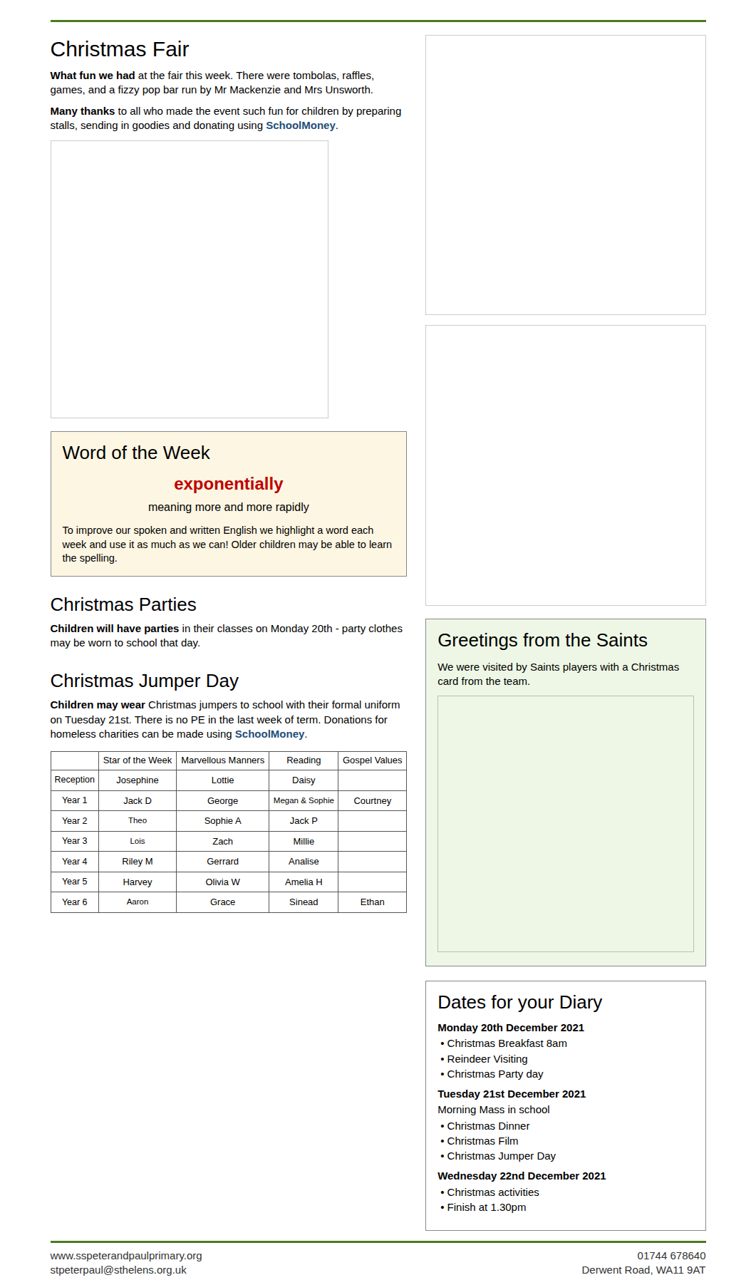Christmas Fair
What fun we had at the fair this week. There were tombolas, raffles, games, and a fizzy pop bar run by Mr Mackenzie and Mrs Unsworth.
Many thanks to all who made the event such fun for children by preparing stalls, sending in goodies and donating using SchoolMoney.
Word of the Week
exponentially
meaning more and more rapidly
To improve our spoken and written English we highlight a word each week and use it as much as we can! Older children may be able to learn the spelling.
Christmas Parties
Children will have parties in their classes on Monday 20th - party clothes may be worn to school that day.
Christmas Jumper Day
Children may wear Christmas jumpers to school with their formal uniform on Tuesday 21st. There is no PE in the last week of term. Donations for homeless charities can be made using SchoolMoney.
| | Star of the Week | Marvellous Manners | Reading | Gospel Values |
| --- | --- | --- | --- | --- |
| Reception | Josephine | Lottie | Daisy | |
| Year 1 | Jack D | George | Megan & Sophie | Courtney |
| Year 2 | Theo | Sophie A | Jack P | |
| Year 3 | Lois | Zach | Millie | |
| Year 4 | Riley M | Gerrard | Analise | |
| Year 5 | Harvey | Olivia W | Amelia H | |
| Year 6 | Aaron | Grace | Sinead | Ethan |
Greetings from the Saints
We were visited by Saints players with a Christmas card from the team.
Dates for your Diary
Monday 20th December 2021
Christmas Breakfast 8am
Reindeer Visiting
Christmas Party day
Tuesday 21st December 2021
Morning Mass in school
Christmas Dinner
Christmas Film
Christmas Jumper Day
Wednesday 22nd December 2021
Christmas activities
Finish at 1.30pm
www.sspeterandpaulprimary.org
stpeterpaul@sthelens.org.uk
01744 678640
Derwent Road, WA11 9AT